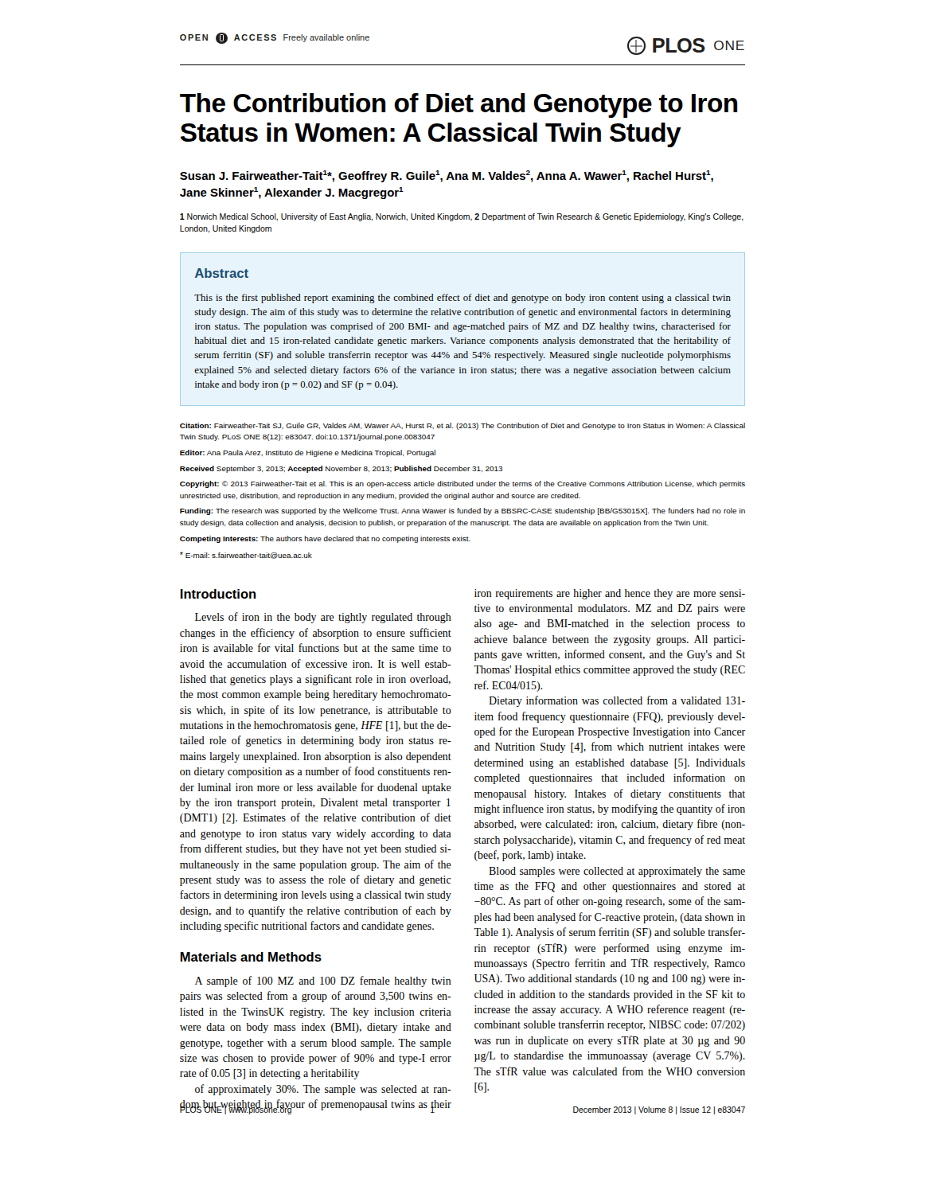OPEN ACCESS Freely available online
PLOS ONE
The Contribution of Diet and Genotype to Iron Status in Women: A Classical Twin Study
Susan J. Fairweather-Tait1*, Geoffrey R. Guile1, Ana M. Valdes2, Anna A. Wawer1, Rachel Hurst1,
Jane Skinner1, Alexander J. Macgregor1
1 Norwich Medical School, University of East Anglia, Norwich, United Kingdom, 2 Department of Twin Research & Genetic Epidemiology, King's College, London, United Kingdom
Abstract
This is the first published report examining the combined effect of diet and genotype on body iron content using a classical twin study design. The aim of this study was to determine the relative contribution of genetic and environmental factors in determining iron status. The population was comprised of 200 BMI- and age-matched pairs of MZ and DZ healthy twins, characterised for habitual diet and 15 iron-related candidate genetic markers. Variance components analysis demonstrated that the heritability of serum ferritin (SF) and soluble transferrin receptor was 44% and 54% respectively. Measured single nucleotide polymorphisms explained 5% and selected dietary factors 6% of the variance in iron status; there was a negative association between calcium intake and body iron (p = 0.02) and SF (p = 0.04).
Citation: Fairweather-Tait SJ, Guile GR, Valdes AM, Wawer AA, Hurst R, et al. (2013) The Contribution of Diet and Genotype to Iron Status in Women: A Classical Twin Study. PLoS ONE 8(12): e83047. doi:10.1371/journal.pone.0083047
Editor: Ana Paula Arez, Instituto de Higiene e Medicina Tropical, Portugal
Received September 3, 2013; Accepted November 8, 2013; Published December 31, 2013
Copyright: © 2013 Fairweather-Tait et al. This is an open-access article distributed under the terms of the Creative Commons Attribution License, which permits unrestricted use, distribution, and reproduction in any medium, provided the original author and source are credited.
Funding: The research was supported by the Wellcome Trust. Anna Wawer is funded by a BBSRC-CASE studentship [BB/G53015X]. The funders had no role in study design, data collection and analysis, decision to publish, or preparation of the manuscript. The data are available on application from the Twin Unit.
Competing Interests: The authors have declared that no competing interests exist.
* E-mail: s.fairweather-tait@uea.ac.uk
Introduction
Levels of iron in the body are tightly regulated through changes in the efficiency of absorption to ensure sufficient iron is available for vital functions but at the same time to avoid the accumulation of excessive iron. It is well established that genetics plays a significant role in iron overload, the most common example being hereditary hemochromatosis which, in spite of its low penetrance, is attributable to mutations in the hemochromatosis gene, HFE [1], but the detailed role of genetics in determining body iron status remains largely unexplained. Iron absorption is also dependent on dietary composition as a number of food constituents render luminal iron more or less available for duodenal uptake by the iron transport protein, Divalent metal transporter 1 (DMT1) [2]. Estimates of the relative contribution of diet and genotype to iron status vary widely according to data from different studies, but they have not yet been studied simultaneously in the same population group. The aim of the present study was to assess the role of dietary and genetic factors in determining iron levels using a classical twin study design, and to quantify the relative contribution of each by including specific nutritional factors and candidate genes.
Materials and Methods
A sample of 100 MZ and 100 DZ female healthy twin pairs was selected from a group of around 3,500 twins enlisted in the TwinsUK registry. The key inclusion criteria were data on body mass index (BMI), dietary intake and genotype, together with a serum blood sample. The sample size was chosen to provide power of 90% and type-I error rate of 0.05 [3] in detecting a heritability
of approximately 30%. The sample was selected at random but weighted in favour of premenopausal twins as their iron requirements are higher and hence they are more sensitive to environmental modulators. MZ and DZ pairs were also age- and BMI-matched in the selection process to achieve balance between the zygosity groups. All participants gave written, informed consent, and the Guy's and St Thomas' Hospital ethics committee approved the study (REC ref. EC04/015).
Dietary information was collected from a validated 131-item food frequency questionnaire (FFQ), previously developed for the European Prospective Investigation into Cancer and Nutrition Study [4], from which nutrient intakes were determined using an established database [5]. Individuals completed questionnaires that included information on menopausal history. Intakes of dietary constituents that might influence iron status, by modifying the quantity of iron absorbed, were calculated: iron, calcium, dietary fibre (non-starch polysaccharide), vitamin C, and frequency of red meat (beef, pork, lamb) intake.
Blood samples were collected at approximately the same time as the FFQ and other questionnaires and stored at −80°C. As part of other on-going research, some of the samples had been analysed for C-reactive protein, (data shown in Table 1). Analysis of serum ferritin (SF) and soluble transferrin receptor (sTfR) were performed using enzyme immunoassays (Spectro ferritin and TfR respectively, Ramco USA). Two additional standards (10 ng and 100 ng) were included in addition to the standards provided in the SF kit to increase the assay accuracy. A WHO reference reagent (recombinant soluble transferrin receptor, NIBSC code: 07/202) was run in duplicate on every sTfR plate at 30 µg and 90 µg/L to standardise the immunoassay (average CV 5.7%). The sTfR value was calculated from the WHO conversion [6].
PLOS ONE | www.plosone.org
1
December 2013 | Volume 8 | Issue 12 | e83047